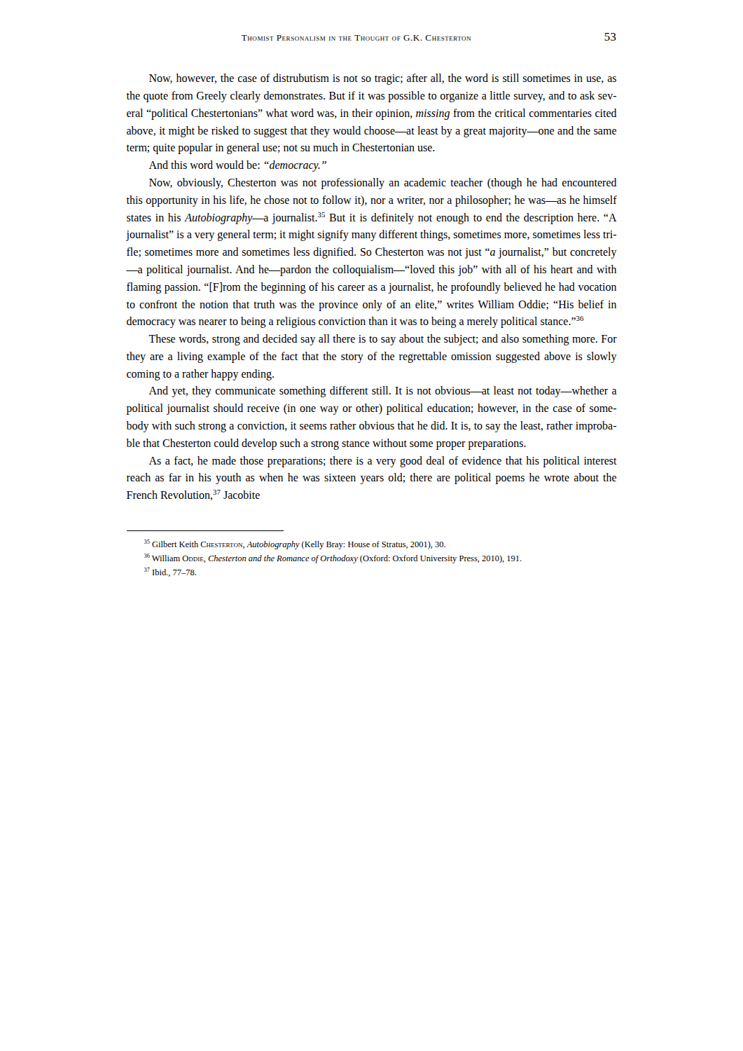Thomist Personalism in the Thought of G.K. Chesterton 53
Now, however, the case of distrubutism is not so tragic; after all, the word is still sometimes in use, as the quote from Greely clearly demonstrates. But if it was possible to organize a little survey, and to ask several “political Chestertonians” what word was, in their opinion, missing from the critical commentaries cited above, it might be risked to suggest that they would choose—at least by a great majority—one and the same term; quite popular in general use; not su much in Chestertonian use.
And this word would be: “democracy.”
Now, obviously, Chesterton was not professionally an academic teacher (though he had encountered this opportunity in his life, he chose not to follow it), nor a writer, nor a philosopher; he was—as he himself states in his Autobiography—a journalist.35 But it is definitely not enough to end the description here. “A journalist” is a very general term; it might signify many different things, sometimes more, sometimes less trifle; sometimes more and sometimes less dignified. So Chesterton was not just “a journalist,” but concretely—a political journalist. And he—pardon the colloquialism—“loved this job” with all of his heart and with flaming passion. “[F]rom the beginning of his career as a journalist, he profoundly believed he had vocation to confront the notion that truth was the province only of an elite,” writes William Oddie; “His belief in democracy was nearer to being a religious conviction than it was to being a merely political stance.”36
These words, strong and decided say all there is to say about the subject; and also something more. For they are a living example of the fact that the story of the regrettable omission suggested above is slowly coming to a rather happy ending.
And yet, they communicate something different still. It is not obvious—at least not today—whether a political journalist should receive (in one way or other) political education; however, in the case of somebody with such strong a conviction, it seems rather obvious that he did. It is, to say the least, rather improbable that Chesterton could develop such a strong stance without some proper preparations.
As a fact, he made those preparations; there is a very good deal of evidence that his political interest reach as far in his youth as when he was sixteen years old; there are political poems he wrote about the French Revolution,37 Jacobite
35 Gilbert Keith Chesterton, Autobiography (Kelly Bray: House of Stratus, 2001), 30.
36 William Oddie, Chesterton and the Romance of Orthodoxy (Oxford: Oxford University Press, 2010), 191.
37 Ibid., 77–78.